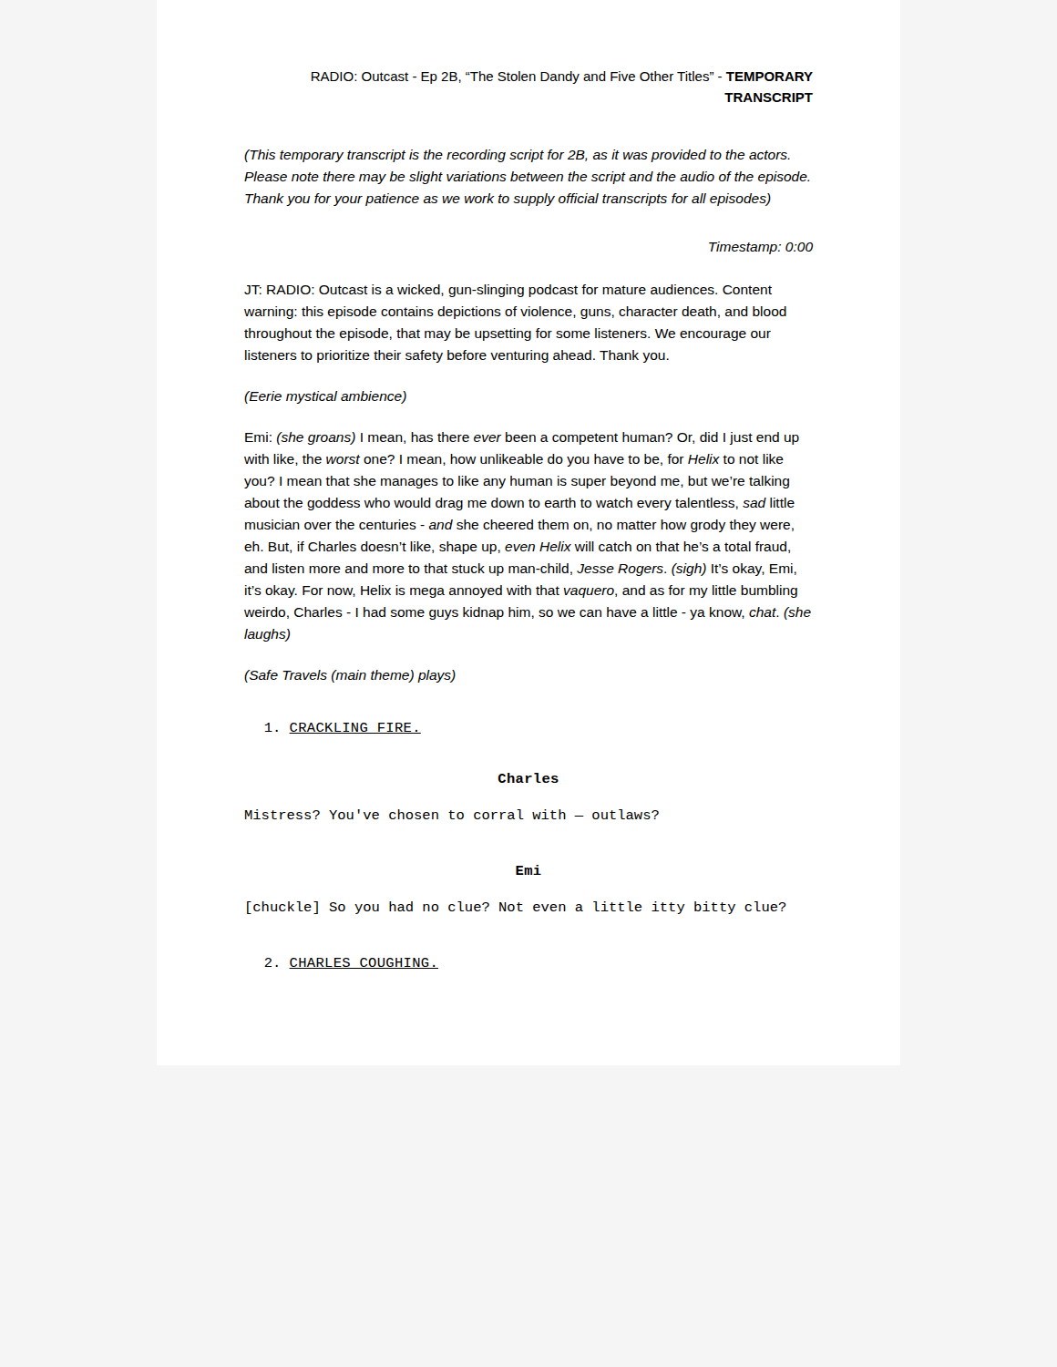RADIO: Outcast - Ep 2B, “The Stolen Dandy and Five Other Titles” - TEMPORARY TRANSCRIPT
(This temporary transcript is the recording script for 2B, as it was provided to the actors. Please note there may be slight variations between the script and the audio of the episode. Thank you for your patience as we work to supply official transcripts for all episodes)
Timestamp: 0:00
JT: RADIO: Outcast is a wicked, gun-slinging podcast for mature audiences. Content warning: this episode contains depictions of violence, guns, character death, and blood throughout the episode, that may be upsetting for some listeners. We encourage our listeners to prioritize their safety before venturing ahead. Thank you.
(Eerie mystical ambience)
Emi: (she groans) I mean, has there ever been a competent human? Or, did I just end up with like, the worst one? I mean, how unlikeable do you have to be, for Helix to not like you? I mean that she manages to like any human is super beyond me, but we’re talking about the goddess who would drag me down to earth to watch every talentless, sad little musician over the centuries - and she cheered them on, no matter how grody they were, eh. But, if Charles doesn’t like, shape up, even Helix will catch on that he’s a total fraud, and listen more and more to that stuck up man-child, Jesse Rogers. (sigh) It’s okay, Emi, it’s okay. For now, Helix is mega annoyed with that vaquero, and as for my little bumbling weirdo, Charles - I had some guys kidnap him, so we can have a little - ya know, chat. (she laughs)
(Safe Travels (main theme) plays)
CRACKLING FIRE.
Charles
Mistress? You've chosen to corral with — outlaws?
Emi
[chuckle] So you had no clue? Not even a little itty bitty clue?
CHARLES COUGHING.